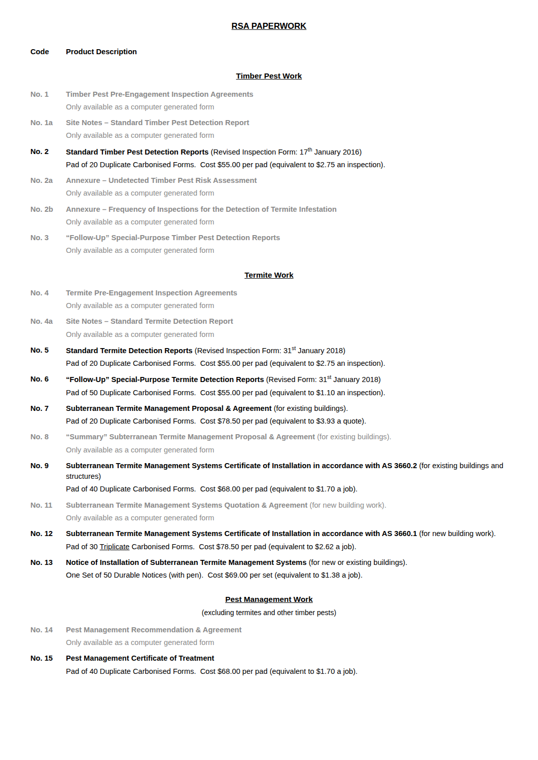RSA PAPERWORK
Code Product Description
Timber Pest Work
No. 1 Timber Pest Pre-Engagement Inspection Agreements
Only available as a computer generated form
No. 1a Site Notes – Standard Timber Pest Detection Report
Only available as a computer generated form
No. 2 Standard Timber Pest Detection Reports (Revised Inspection Form: 17th January 2016)
Pad of 20 Duplicate Carbonised Forms. Cost $55.00 per pad (equivalent to $2.75 an inspection).
No. 2a Annexure – Undetected Timber Pest Risk Assessment
Only available as a computer generated form
No. 2b Annexure – Frequency of Inspections for the Detection of Termite Infestation
Only available as a computer generated form
No. 3 “Follow-Up” Special-Purpose Timber Pest Detection Reports
Only available as a computer generated form
Termite Work
No. 4 Termite Pre-Engagement Inspection Agreements
Only available as a computer generated form
No. 4a Site Notes – Standard Termite Detection Report
Only available as a computer generated form
No. 5 Standard Termite Detection Reports (Revised Inspection Form: 31st January 2018)
Pad of 20 Duplicate Carbonised Forms. Cost $55.00 per pad (equivalent to $2.75 an inspection).
No. 6 “Follow-Up” Special-Purpose Termite Detection Reports (Revised Form: 31st January 2018)
Pad of 50 Duplicate Carbonised Forms. Cost $55.00 per pad (equivalent to $1.10 an inspection).
No. 7 Subterranean Termite Management Proposal & Agreement (for existing buildings).
Pad of 20 Duplicate Carbonised Forms. Cost $78.50 per pad (equivalent to $3.93 a quote).
No. 8 “Summary” Subterranean Termite Management Proposal & Agreement (for existing buildings).
Only available as a computer generated form
No. 9 Subterranean Termite Management Systems Certificate of Installation in accordance with AS 3660.2 (for existing buildings and structures)
Pad of 40 Duplicate Carbonised Forms. Cost $68.00 per pad (equivalent to $1.70 a job).
No. 11 Subterranean Termite Management Systems Quotation & Agreement (for new building work).
Only available as a computer generated form
No. 12 Subterranean Termite Management Systems Certificate of Installation in accordance with AS 3660.1 (for new building work).
Pad of 30 Triplicate Carbonised Forms. Cost $78.50 per pad (equivalent to $2.62 a job).
No. 13 Notice of Installation of Subterranean Termite Management Systems (for new or existing buildings).
One Set of 50 Durable Notices (with pen). Cost $69.00 per set (equivalent to $1.38 a job).
Pest Management Work
(excluding termites and other timber pests)
No. 14 Pest Management Recommendation & Agreement
Only available as a computer generated form
No. 15 Pest Management Certificate of Treatment
Pad of 40 Duplicate Carbonised Forms. Cost $68.00 per pad (equivalent to $1.70 a job).